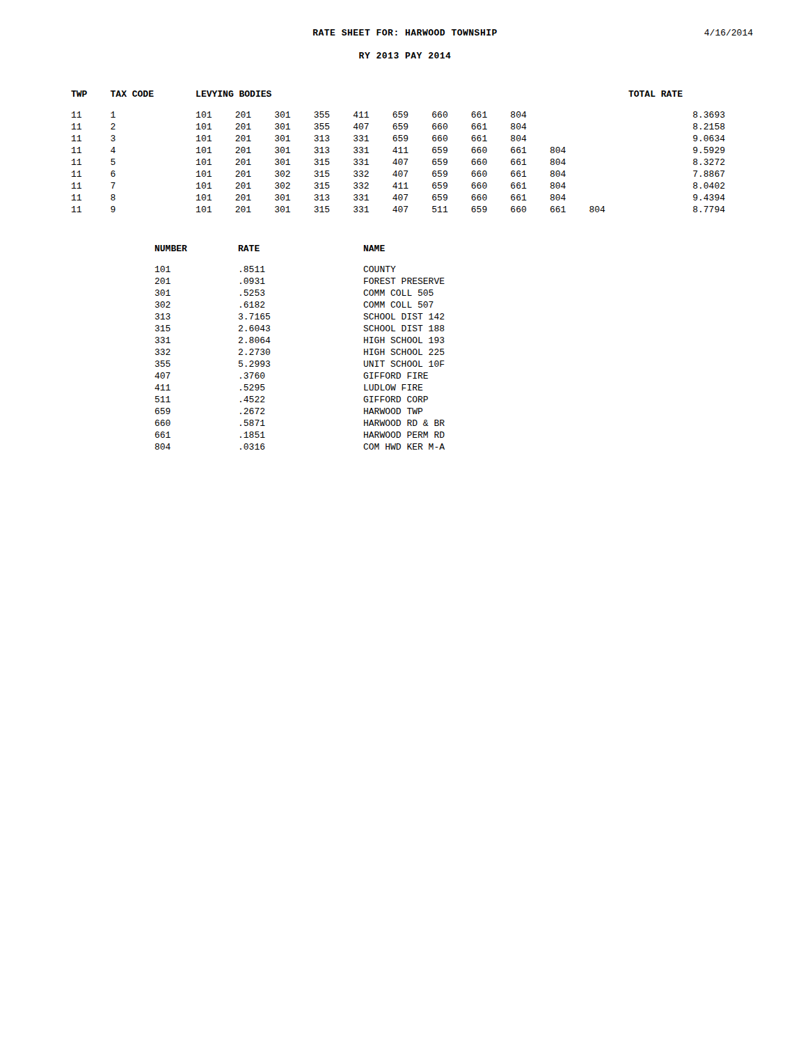RATE SHEET FOR: HARWOOD TOWNSHIP
4/16/2014
RY 2013 PAY 2014
| TWP | TAX CODE | LEVYING BODIES | TOTAL RATE |
| --- | --- | --- | --- |
| 11 | 1 | 101 | 201 | 301 | 355 | 411 | 659 | 660 | 661 | 804 | | | 8.3693 |
| 11 | 2 | 101 | 201 | 301 | 355 | 407 | 659 | 660 | 661 | 804 | | | 8.2158 |
| 11 | 3 | 101 | 201 | 301 | 313 | 331 | 659 | 660 | 661 | 804 | | | 9.0634 |
| 11 | 4 | 101 | 201 | 301 | 313 | 331 | 411 | 659 | 660 | 661 | 804 | | 9.5929 |
| 11 | 5 | 101 | 201 | 301 | 315 | 331 | 407 | 659 | 660 | 661 | 804 | | 8.3272 |
| 11 | 6 | 101 | 201 | 302 | 315 | 332 | 407 | 659 | 660 | 661 | 804 | | 7.8867 |
| 11 | 7 | 101 | 201 | 302 | 315 | 332 | 411 | 659 | 660 | 661 | 804 | | 8.0402 |
| 11 | 8 | 101 | 201 | 301 | 313 | 331 | 407 | 659 | 660 | 661 | 804 | | 9.4394 |
| 11 | 9 | 101 | 201 | 301 | 315 | 331 | 407 | 511 | 659 | 660 | 661 | 804 | 8.7794 |
| NUMBER | RATE | NAME |
| --- | --- | --- |
| 101 | .8511 | COUNTY |
| 201 | .0931 | FOREST PRESERVE |
| 301 | .5253 | COMM COLL 505 |
| 302 | .6182 | COMM COLL 507 |
| 313 | 3.7165 | SCHOOL DIST 142 |
| 315 | 2.6043 | SCHOOL DIST 188 |
| 331 | 2.8064 | HIGH SCHOOL 193 |
| 332 | 2.2730 | HIGH SCHOOL 225 |
| 355 | 5.2993 | UNIT SCHOOL 10F |
| 407 | .3760 | GIFFORD FIRE |
| 411 | .5295 | LUDLOW FIRE |
| 511 | .4522 | GIFFORD CORP |
| 659 | .2672 | HARWOOD TWP |
| 660 | .5871 | HARWOOD RD & BR |
| 661 | .1851 | HARWOOD PERM RD |
| 804 | .0316 | COM HWD KER M-A |